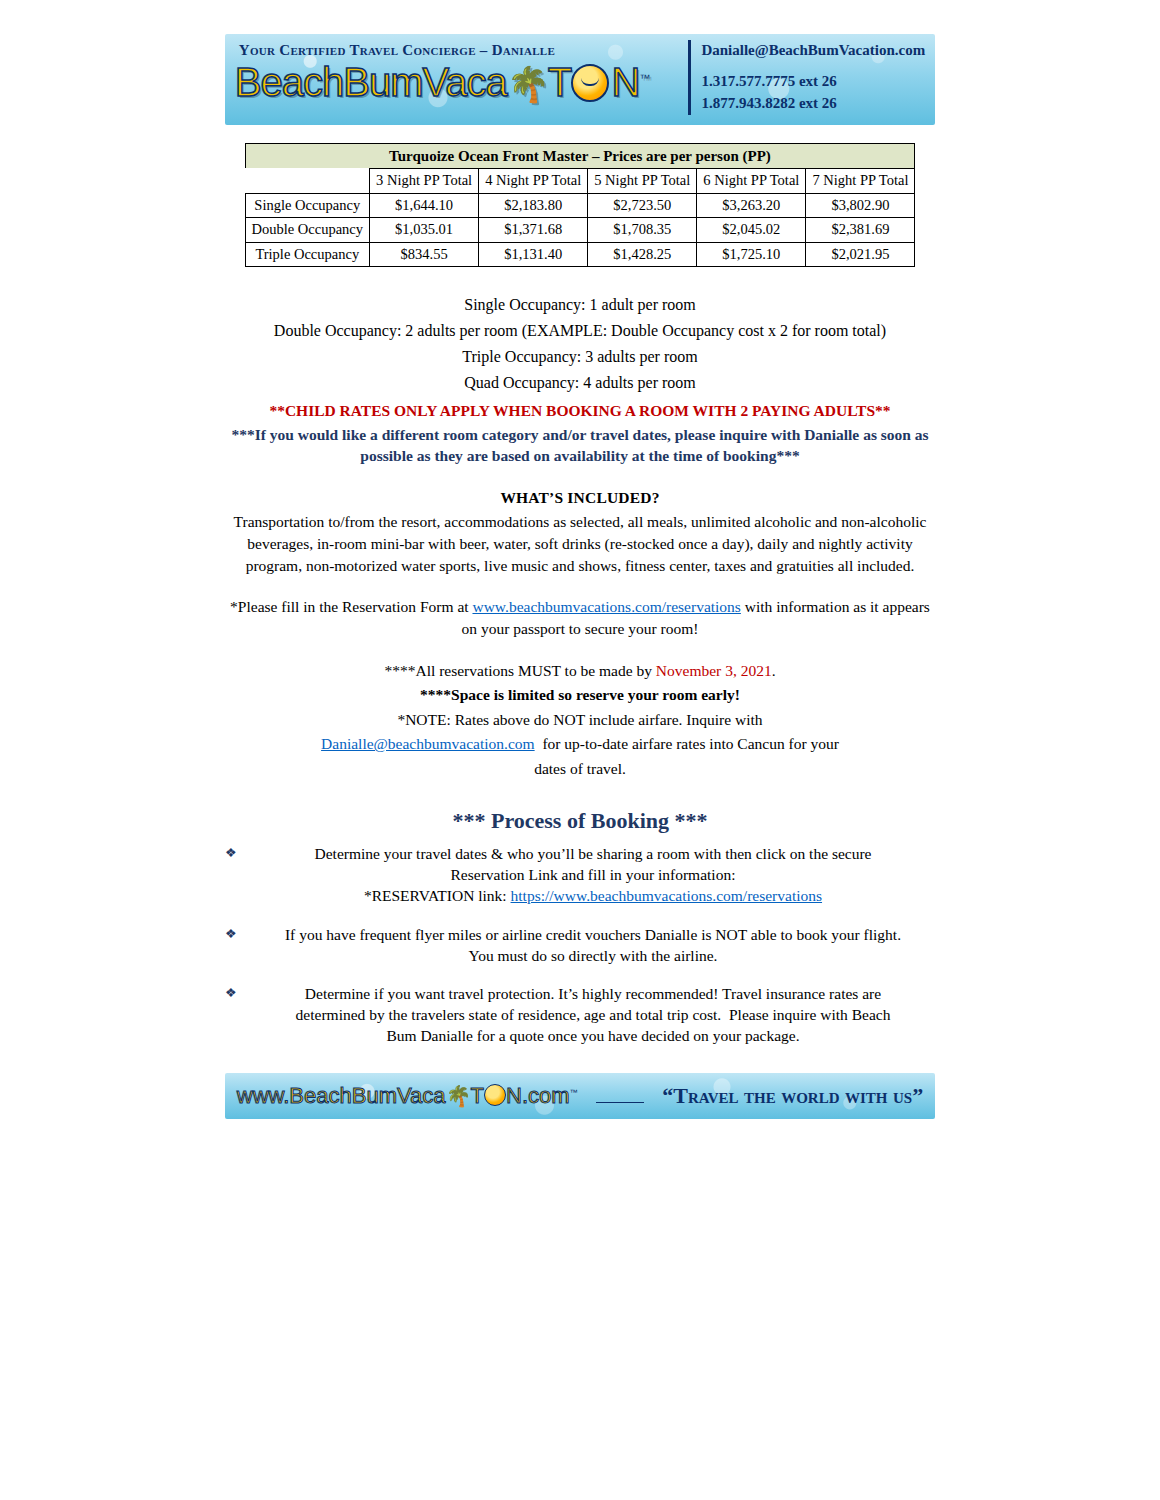Your Certified Travel Concierge – Danialle
Beach Bum Vaca🌴T  N™
Danialle@BeachBumVacation.com 1.317.577.7775 ext 26 1.877.943.8282 ext 26
Turquoize Ocean Front Master – Prices are per person (PP)
| | 3 Night PP Total | 4 Night PP Total | 5 Night PP Total | 6 Night PP Total | 7 Night PP Total |
| --- | --- | --- | --- | --- | --- |
| Single Occupancy | $1,644.10 | $2,183.80 | $2,723.50 | $3,263.20 | $3,802.90 |
| Double Occupancy | $1,035.01 | $1,371.68 | $1,708.35 | $2,045.02 | $2,381.69 |
| Triple Occupancy | $834.55 | $1,131.40 | $1,428.25 | $1,725.10 | $2,021.95 |
Single Occupancy: 1 adult per room
Double Occupancy: 2 adults per room (EXAMPLE: Double Occupancy cost x 2 for room total)
Triple Occupancy: 3 adults per room
Quad Occupancy: 4 adults per room
**CHILD RATES ONLY APPLY WHEN BOOKING A ROOM WITH 2 PAYING ADULTS**
***If you would like a different room category and/or travel dates, please inquire with Danialle as soon as possible as they are based on availability at the time of booking***
WHAT’S INCLUDED?
Transportation to/from the resort, accommodations as selected, all meals, unlimited alcoholic and non-alcoholic beverages, in-room mini-bar with beer, water, soft drinks (re-stocked once a day), daily and nightly activity program, non-motorized water sports, live music and shows, fitness center, taxes and gratuities all included.
*Please fill in the Reservation Form at www.beachbumvacations.com/reservations with information as it appears on your passport to secure your room!
****All reservations MUST to be made by November 3, 2021.
****Space is limited so reserve your room early!
*NOTE: Rates above do NOT include airfare. Inquire with
Danialle@beachbumvacation.com for up-to-date airfare rates into Cancun for your
dates of travel.
*** Process of Booking ***
Determine your travel dates & who you’ll be sharing a room with then click on the secure Reservation Link and fill in your information: *RESERVATION link: https://www.beachbumvacations.com/reservations
If you have frequent flyer miles or airline credit vouchers Danialle is NOT able to book your flight. You must do so directly with the airline.
Determine if you want travel protection. It’s highly recommended! Travel insurance rates are determined by the travelers state of residence, age and total trip cost. Please inquire with Beach Bum Danialle for a quote once you have decided on your package.
www.Beach Bum Vaca🌴T N.com™
“Travel the world with us”